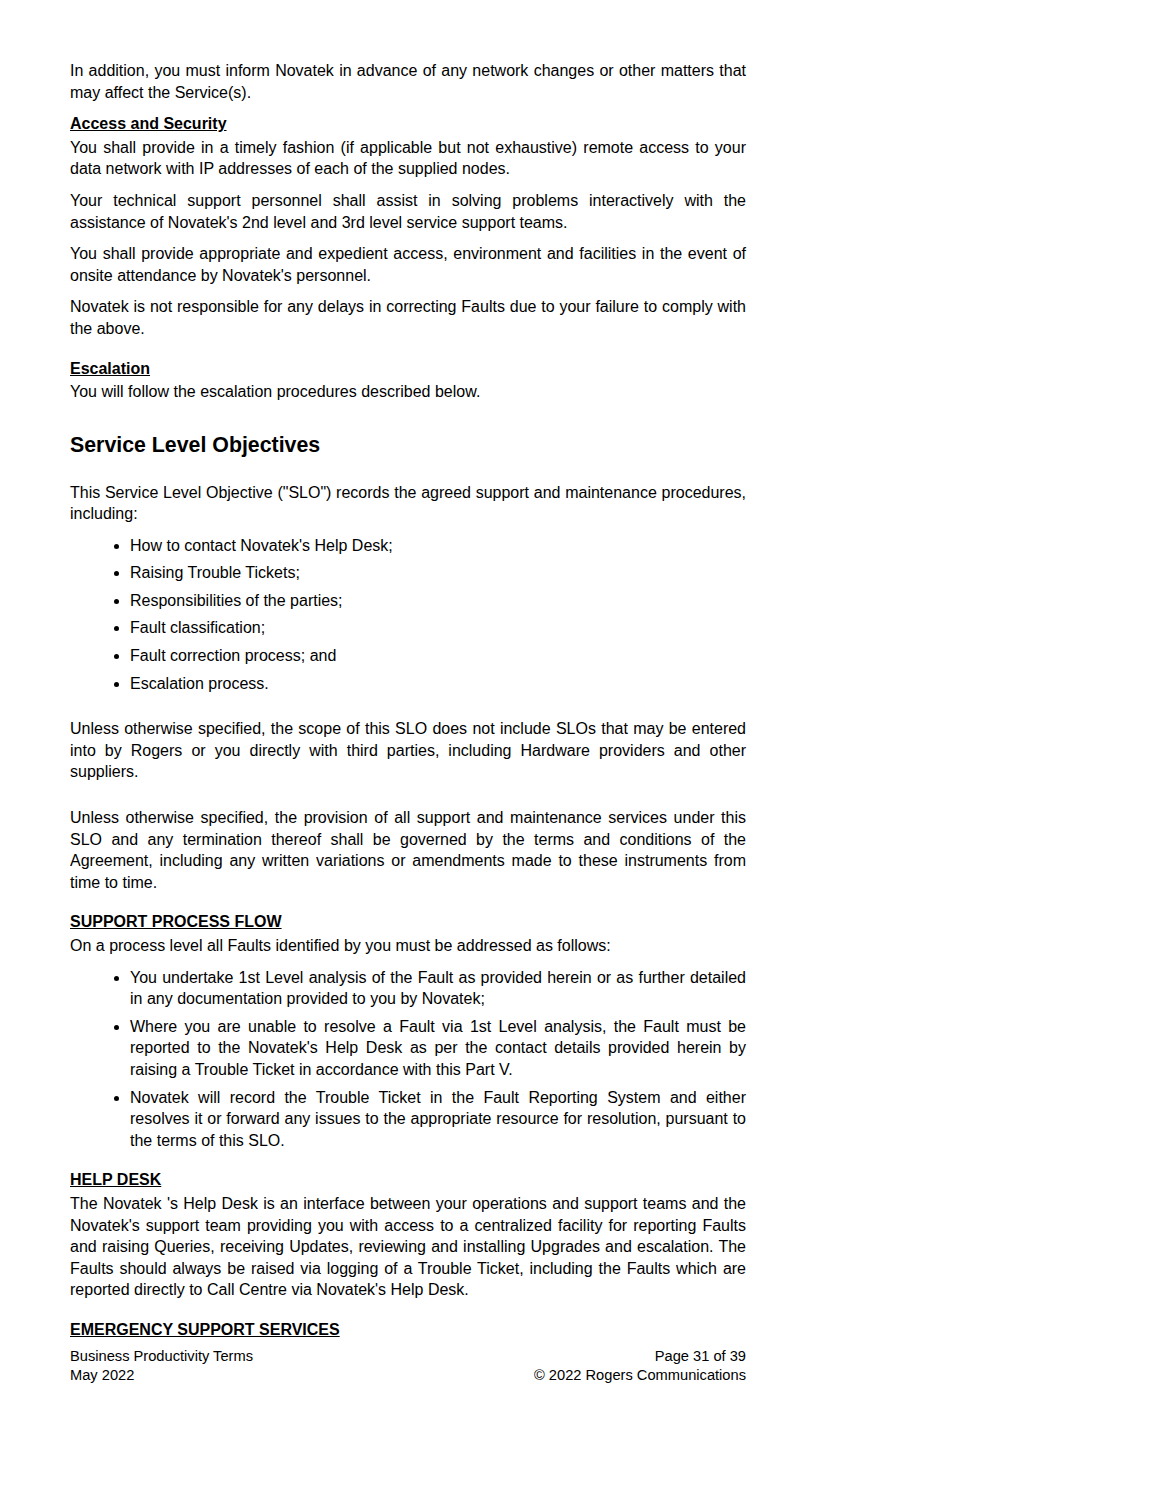In addition, you must inform Novatek in advance of any network changes or other matters that may affect the Service(s).
Access and Security
You shall provide in a timely fashion (if applicable but not exhaustive) remote access to your data network with IP addresses of each of the supplied nodes.
Your technical support personnel shall assist in solving problems interactively with the assistance of Novatek's 2nd level and 3rd level service support teams.
You shall provide appropriate and expedient access, environment and facilities in the event of onsite attendance by Novatek's personnel.
Novatek is not responsible for any delays in correcting Faults due to your failure to comply with the above.
Escalation
You will follow the escalation procedures described below.
Service Level Objectives
This Service Level Objective ("SLO") records the agreed support and maintenance procedures, including:
How to contact Novatek's Help Desk;
Raising Trouble Tickets;
Responsibilities of the parties;
Fault classification;
Fault correction process; and
Escalation process.
Unless otherwise specified, the scope of this SLO does not include SLOs that may be entered into by Rogers or you directly with third parties, including Hardware providers and other suppliers.
Unless otherwise specified, the provision of all support and maintenance services under this SLO and any termination thereof shall be governed by the terms and conditions of the Agreement, including any written variations or amendments made to these instruments from time to time.
SUPPORT PROCESS FLOW
On a process level all Faults identified by you must be addressed as follows:
You undertake 1st Level analysis of the Fault as provided herein or as further detailed in any documentation provided to you by Novatek;
Where you are unable to resolve a Fault via 1st Level analysis, the Fault must be reported to the Novatek's Help Desk as per the contact details provided herein by raising a Trouble Ticket in accordance with this Part V.
Novatek will record the Trouble Ticket in the Fault Reporting System and either resolves it or forward any issues to the appropriate resource for resolution, pursuant to the terms of this SLO.
HELP DESK
The Novatek 's Help Desk is an interface between your operations and support teams and the Novatek's support team providing you with access to a centralized facility for reporting Faults and raising Queries, receiving Updates, reviewing and installing Upgrades and escalation. The Faults should always be raised via logging of a Trouble Ticket, including the Faults which are reported directly to Call Centre via Novatek's Help Desk.
EMERGENCY SUPPORT SERVICES
Business Productivity Terms
May 2022
Page 31 of 39
© 2022 Rogers Communications